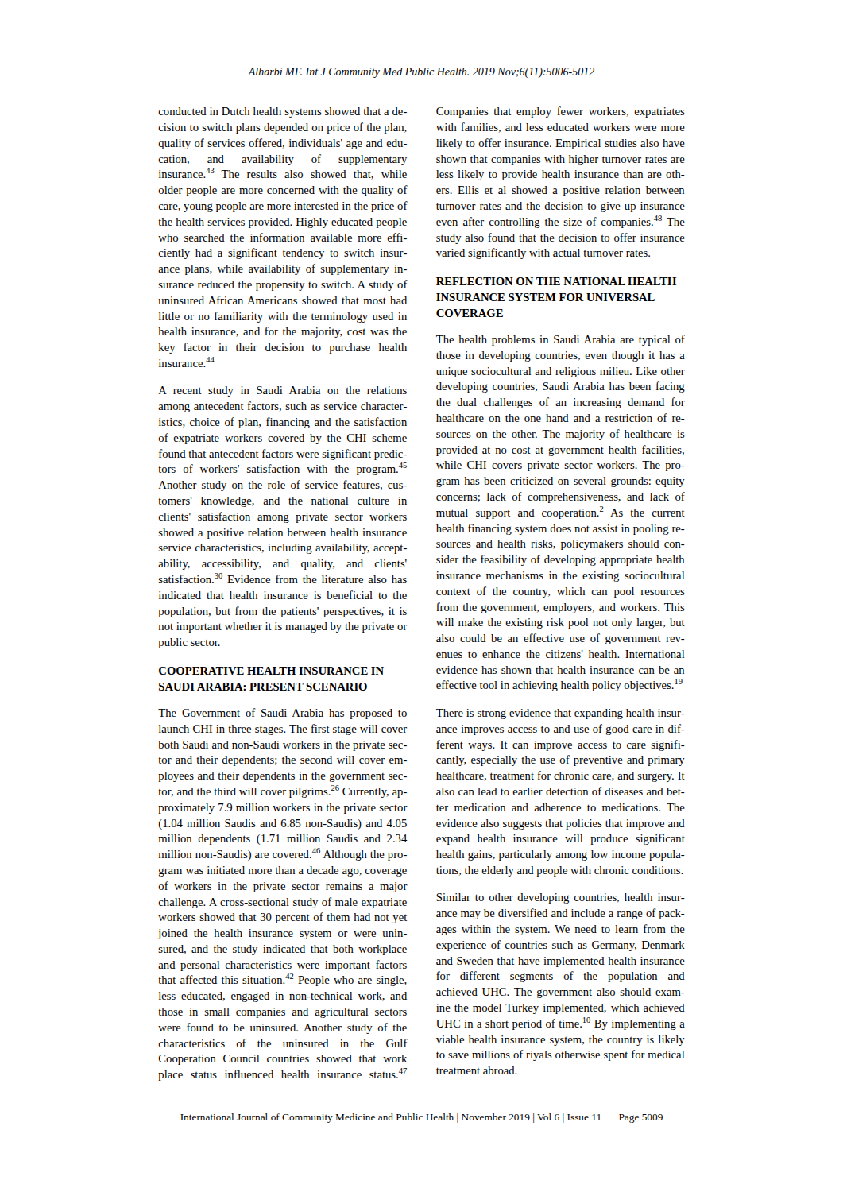Alharbi MF. Int J Community Med Public Health. 2019 Nov;6(11):5006-5012
conducted in Dutch health systems showed that a decision to switch plans depended on price of the plan, quality of services offered, individuals' age and education, and availability of supplementary insurance.43 The results also showed that, while older people are more concerned with the quality of care, young people are more interested in the price of the health services provided. Highly educated people who searched the information available more efficiently had a significant tendency to switch insurance plans, while availability of supplementary insurance reduced the propensity to switch. A study of uninsured African Americans showed that most had little or no familiarity with the terminology used in health insurance, and for the majority, cost was the key factor in their decision to purchase health insurance.44
A recent study in Saudi Arabia on the relations among antecedent factors, such as service characteristics, choice of plan, financing and the satisfaction of expatriate workers covered by the CHI scheme found that antecedent factors were significant predictors of workers' satisfaction with the program.45 Another study on the role of service features, customers' knowledge, and the national culture in clients' satisfaction among private sector workers showed a positive relation between health insurance service characteristics, including availability, acceptability, accessibility, and quality, and clients' satisfaction.30 Evidence from the literature also has indicated that health insurance is beneficial to the population, but from the patients' perspectives, it is not important whether it is managed by the private or public sector.
Cooperative health insurance in Saudi Arabia: present scenario
The Government of Saudi Arabia has proposed to launch CHI in three stages. The first stage will cover both Saudi and non-Saudi workers in the private sector and their dependents; the second will cover employees and their dependents in the government sector, and the third will cover pilgrims.26 Currently, approximately 7.9 million workers in the private sector (1.04 million Saudis and 6.85 non-Saudis) and 4.05 million dependents (1.71 million Saudis and 2.34 million non-Saudis) are covered.46 Although the program was initiated more than a decade ago, coverage of workers in the private sector remains a major challenge. A cross-sectional study of male expatriate workers showed that 30 percent of them had not yet joined the health insurance system or were uninsured, and the study indicated that both workplace and personal characteristics were important factors that affected this situation.42 People who are single, less educated, engaged in non-technical work, and those in small companies and agricultural sectors were found to be uninsured. Another study of the characteristics of the uninsured in the Gulf Cooperation Council countries showed that work place status influenced health insurance status.47 Companies that employ fewer workers, expatriates with families, and less educated workers were more likely to offer insurance. Empirical studies also have shown that companies with higher turnover rates are less likely to provide health insurance than are others. Ellis et al showed a positive relation between turnover rates and the decision to give up insurance even after controlling the size of companies.48 The study also found that the decision to offer insurance varied significantly with actual turnover rates.
Reflection on the national health insurance system for universal coverage
The health problems in Saudi Arabia are typical of those in developing countries, even though it has a unique sociocultural and religious milieu. Like other developing countries, Saudi Arabia has been facing the dual challenges of an increasing demand for healthcare on the one hand and a restriction of resources on the other. The majority of healthcare is provided at no cost at government health facilities, while CHI covers private sector workers. The program has been criticized on several grounds: equity concerns; lack of comprehensiveness, and lack of mutual support and cooperation.2 As the current health financing system does not assist in pooling resources and health risks, policymakers should consider the feasibility of developing appropriate health insurance mechanisms in the existing sociocultural context of the country, which can pool resources from the government, employers, and workers. This will make the existing risk pool not only larger, but also could be an effective use of government revenues to enhance the citizens' health. International evidence has shown that health insurance can be an effective tool in achieving health policy objectives.19
There is strong evidence that expanding health insurance improves access to and use of good care in different ways. It can improve access to care significantly, especially the use of preventive and primary healthcare, treatment for chronic care, and surgery. It also can lead to earlier detection of diseases and better medication and adherence to medications. The evidence also suggests that policies that improve and expand health insurance will produce significant health gains, particularly among low income populations, the elderly and people with chronic conditions.
Similar to other developing countries, health insurance may be diversified and include a range of packages within the system. We need to learn from the experience of countries such as Germany, Denmark and Sweden that have implemented health insurance for different segments of the population and achieved UHC. The government also should examine the model Turkey implemented, which achieved UHC in a short period of time.10 By implementing a viable health insurance system, the country is likely to save millions of riyals otherwise spent for medical treatment abroad.
International Journal of Community Medicine and Public Health | November 2019 | Vol 6 | Issue 11Page 5009